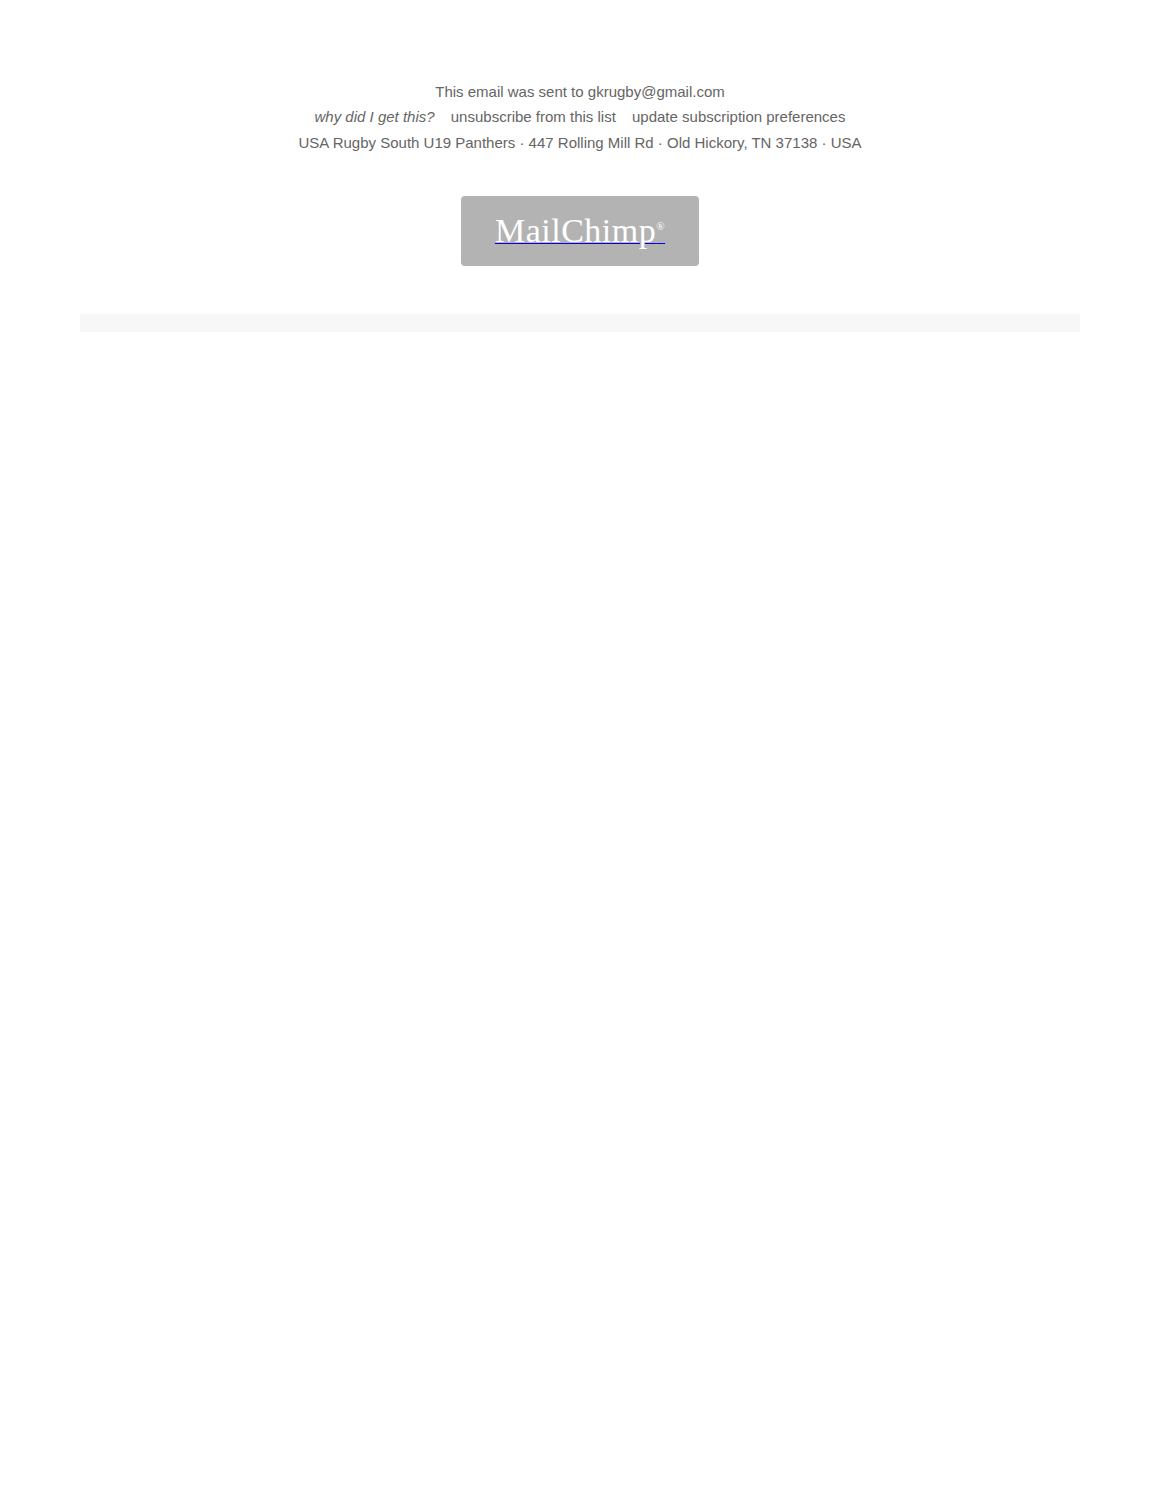This email was sent to gkrugby@gmail.com
why did I get this? unsubscribe from this list update subscription preferences
USA Rugby South U19 Panthers · 447 Rolling Mill Rd · Old Hickory, TN 37138 · USA
MailChimp®